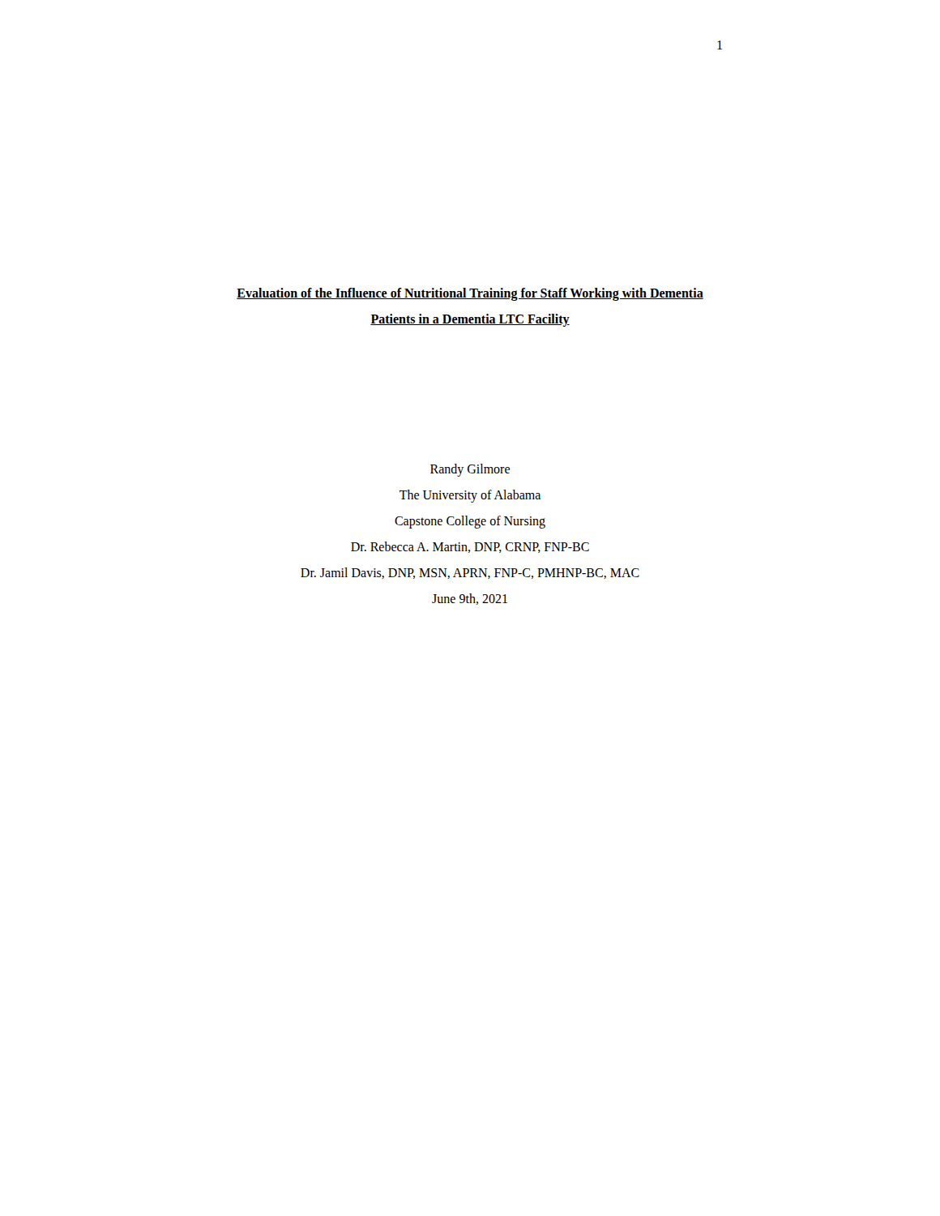1
Evaluation of the Influence of Nutritional Training for Staff Working with Dementia Patients in a Dementia LTC Facility
Randy Gilmore
The University of Alabama
Capstone College of Nursing
Dr. Rebecca A. Martin, DNP, CRNP, FNP-BC
Dr. Jamil Davis, DNP, MSN, APRN, FNP-C, PMHNP-BC, MAC
June 9th, 2021